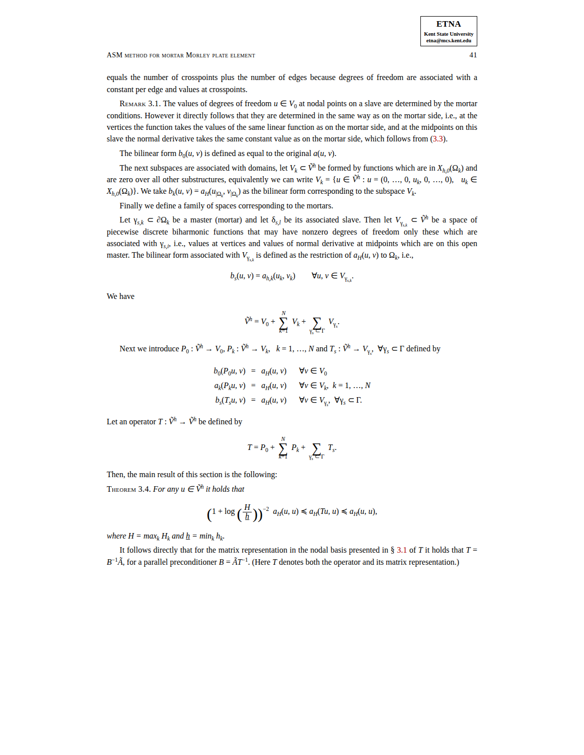ETNA Kent State University etna@mcs.kent.edu
ASM method for mortar Morley plate element 41
equals the number of crosspoints plus the number of edges because degrees of freedom are associated with a constant per edge and values at crosspoints.
Remark 3.1. The values of degrees of freedom u ∈ V0 at nodal points on a slave are determined by the mortar conditions. However it directly follows that they are determined in the same way as on the mortar side, i.e., at the vertices the function takes the values of the same linear function as on the mortar side, and at the midpoints on this slave the normal derivative takes the same constant value as on the mortar side, which follows from (3.3).
The bilinear form b0(u, v) is defined as equal to the original a(u, v).
The next subspaces are associated with domains, let Vk ⊂ Ṽh be formed by functions which are in Xh,0(Ωk) and are zero over all other substructures, equivalently we can write Vk = {u ∈ Ṽh : u = (0, …, 0, uk, 0, …, 0), uk ∈ Xh,0(Ωk)}. We take bk(u, v) = aH(u|Ωk, v|Ωk) as the bilinear form corresponding to the subspace Vk.
Finally we define a family of spaces corresponding to the mortars.
Let γs,k ⊂ ∂Ωk be a master (mortar) and let δs,l be its associated slave. Then let Vγs,k ⊂ Ṽh be a space of piecewise discrete biharmonic functions that may have nonzero degrees of freedom only these which are associated with γs,i, i.e., values at vertices and values of normal derivative at midpoints which are on this open master. The bilinear form associated with Vγs,k is defined as the restriction of aH(u, v) to Ωk, i.e.,
bs(u, v) = ah,k(uk, vk) ∀u, v ∈ Vγs,k.
We have
Ṽh = V0 + N∑k=1 Vk + ∑γs ⊂ Γ Vγs.
Next we introduce P0 : Ṽh → V0, Pk : Ṽh → Vk, k = 1, …, N and Ts : Ṽh → Vγs, ∀γs ⊂ Γ defined by
| b 0 ( P 0 u , v ) | = | a H ( u , v ) | ∀ v ∈ V 0 |
| a k ( P k u , v ) | = | a H ( u , v ) | ∀ v ∈ V k , k = 1, …, N |
| b s ( T s u , v ) | = | a H ( u , v ) | ∀ v ∈ V γ s , ∀γ s ⊂ Γ. |
Let an operator T : Ṽh → Ṽh be defined by
T = P0 + N∑k=1 Pk + ∑γs ⊂ Γ Ts.
Then, the main result of this section is the following:
Theorem 3.4. For any u ∈ Ṽh it holds that
(1 + log (Hh))−2 aH(u, u) ≼ aH(Tu, u) ≼ aH(u, u),
where H = maxk Hk and h = mink hk.
It follows directly that for the matrix representation in the nodal basis presented in § 3.1 of T it holds that T = B−1Ã, for a parallel preconditioner B = ÃT−1. (Here T denotes both the operator and its matrix representation.)